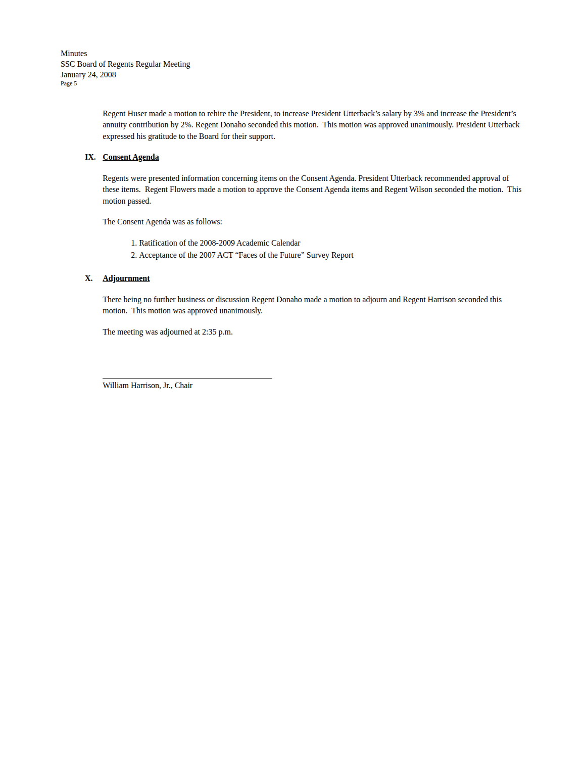Minutes
SSC Board of Regents Regular Meeting
January 24, 2008
Page 5
Regent Huser made a motion to rehire the President, to increase President Utterback’s salary by 3% and increase the President’s annuity contribution by 2%. Regent Donaho seconded this motion. This motion was approved unanimously. President Utterback expressed his gratitude to the Board for their support.
IX. Consent Agenda
Regents were presented information concerning items on the Consent Agenda. President Utterback recommended approval of these items. Regent Flowers made a motion to approve the Consent Agenda items and Regent Wilson seconded the motion. This motion passed.
The Consent Agenda was as follows:
Ratification of the 2008-2009 Academic Calendar
Acceptance of the 2007 ACT “Faces of the Future” Survey Report
X. Adjournment
There being no further business or discussion Regent Donaho made a motion to adjourn and Regent Harrison seconded this motion. This motion was approved unanimously.
The meeting was adjourned at 2:35 p.m.
William Harrison, Jr., Chair